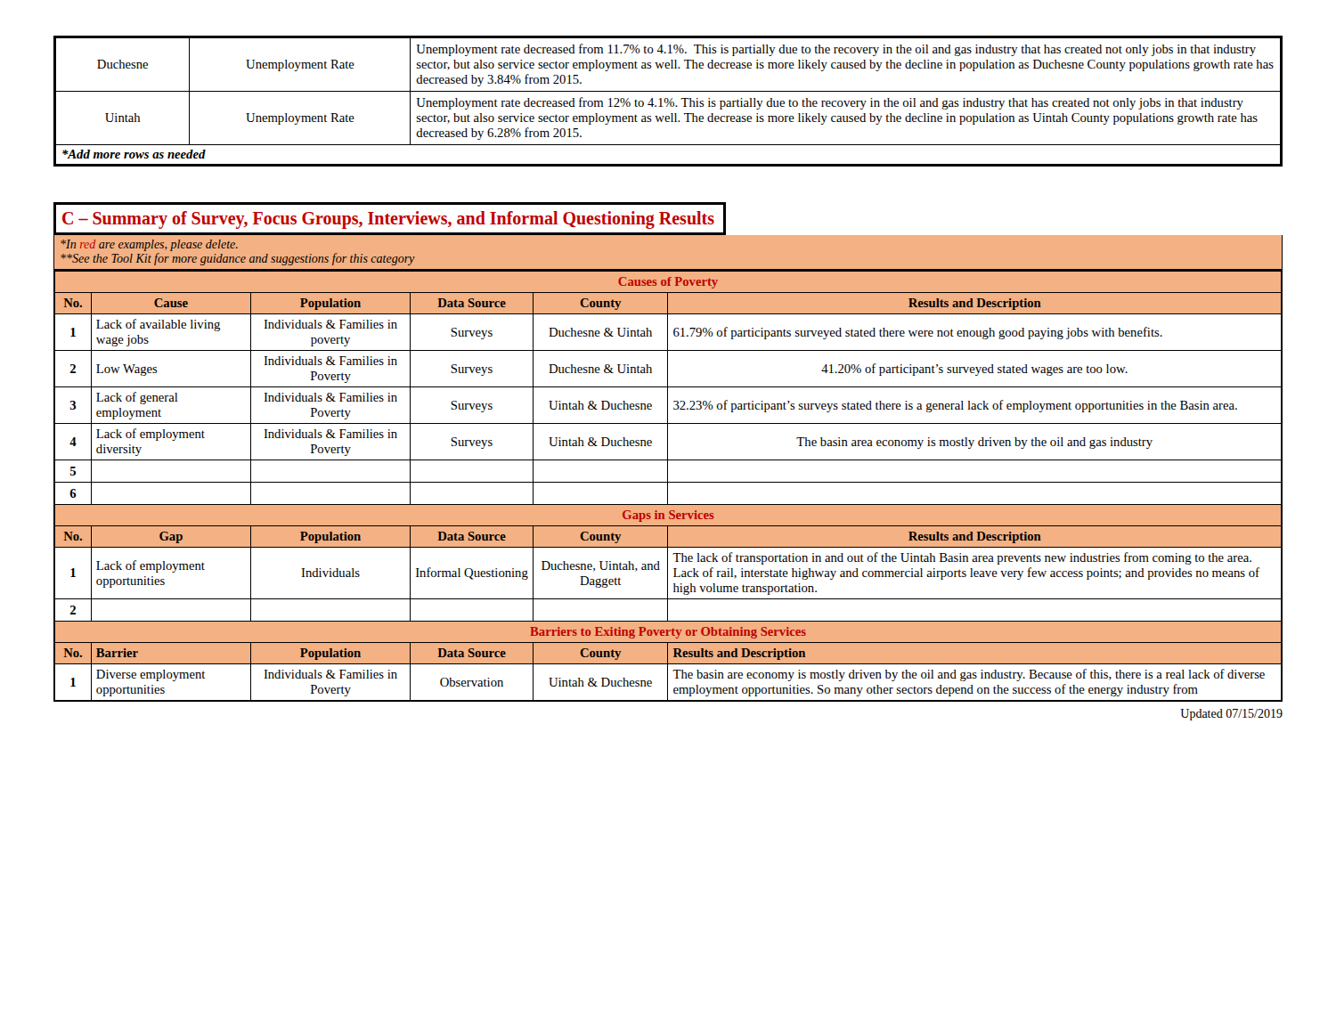| Duchesne | Unemployment Rate | Unemployment rate decreased from 11.7% to 4.1%. This is partially due to the recovery in the oil and gas industry that has created not only jobs in that industry sector, but also service sector employment as well. The decrease is more likely caused by the decline in population as Duchesne County populations growth rate has decreased by 3.84% from 2015. |
| Uintah | Unemployment Rate | Unemployment rate decreased from 12% to 4.1%. This is partially due to the recovery in the oil and gas industry that has created not only jobs in that industry sector, but also service sector employment as well. The decrease is more likely caused by the decline in population as Uintah County populations growth rate has decreased by 6.28% from 2015. |
| *Add more rows as needed |
C – Summary of Survey, Focus Groups, Interviews, and Informal Questioning Results
*In red are examples, please delete.
**See the Tool Kit for more guidance and suggestions for this category
| Causes of Poverty |
| No. | Cause | Population | Data Source | County | Results and Description |
| 1 | Lack of available living wage jobs | Individuals & Families in poverty | Surveys | Duchesne & Uintah | 61.79% of participants surveyed stated there were not enough good paying jobs with benefits. |
| 2 | Low Wages | Individuals & Families in Poverty | Surveys | Duchesne & Uintah | 41.20% of participant’s surveyed stated wages are too low. |
| 3 | Lack of general employment | Individuals & Families in Poverty | Surveys | Uintah & Duchesne | 32.23% of participant’s surveys stated there is a general lack of employment opportunities in the Basin area. |
| 4 | Lack of employment diversity | Individuals & Families in Poverty | Surveys | Uintah & Duchesne | The basin area economy is mostly driven by the oil and gas industry |
| 5 | | | | | |
| 6 | | | | | |
| Gaps in Services |
| No. | Gap | Population | Data Source | County | Results and Description |
| 1 | Lack of employment opportunities | Individuals | Informal Questioning | Duchesne, Uintah, and Daggett | The lack of transportation in and out of the Uintah Basin area prevents new industries from coming to the area. Lack of rail, interstate highway and commercial airports leave very few access points; and provides no means of high volume transportation. |
| 2 | | | | | |
| Barriers to Exiting Poverty or Obtaining Services |
| No. | Barrier | Population | Data Source | County | Results and Description |
| 1 | Diverse employment opportunities | Individuals & Families in Poverty | Observation | Uintah & Duchesne | The basin are economy is mostly driven by the oil and gas industry. Because of this, there is a real lack of diverse employment opportunities. So many other sectors depend on the success of the energy industry from |
Updated 07/15/2019